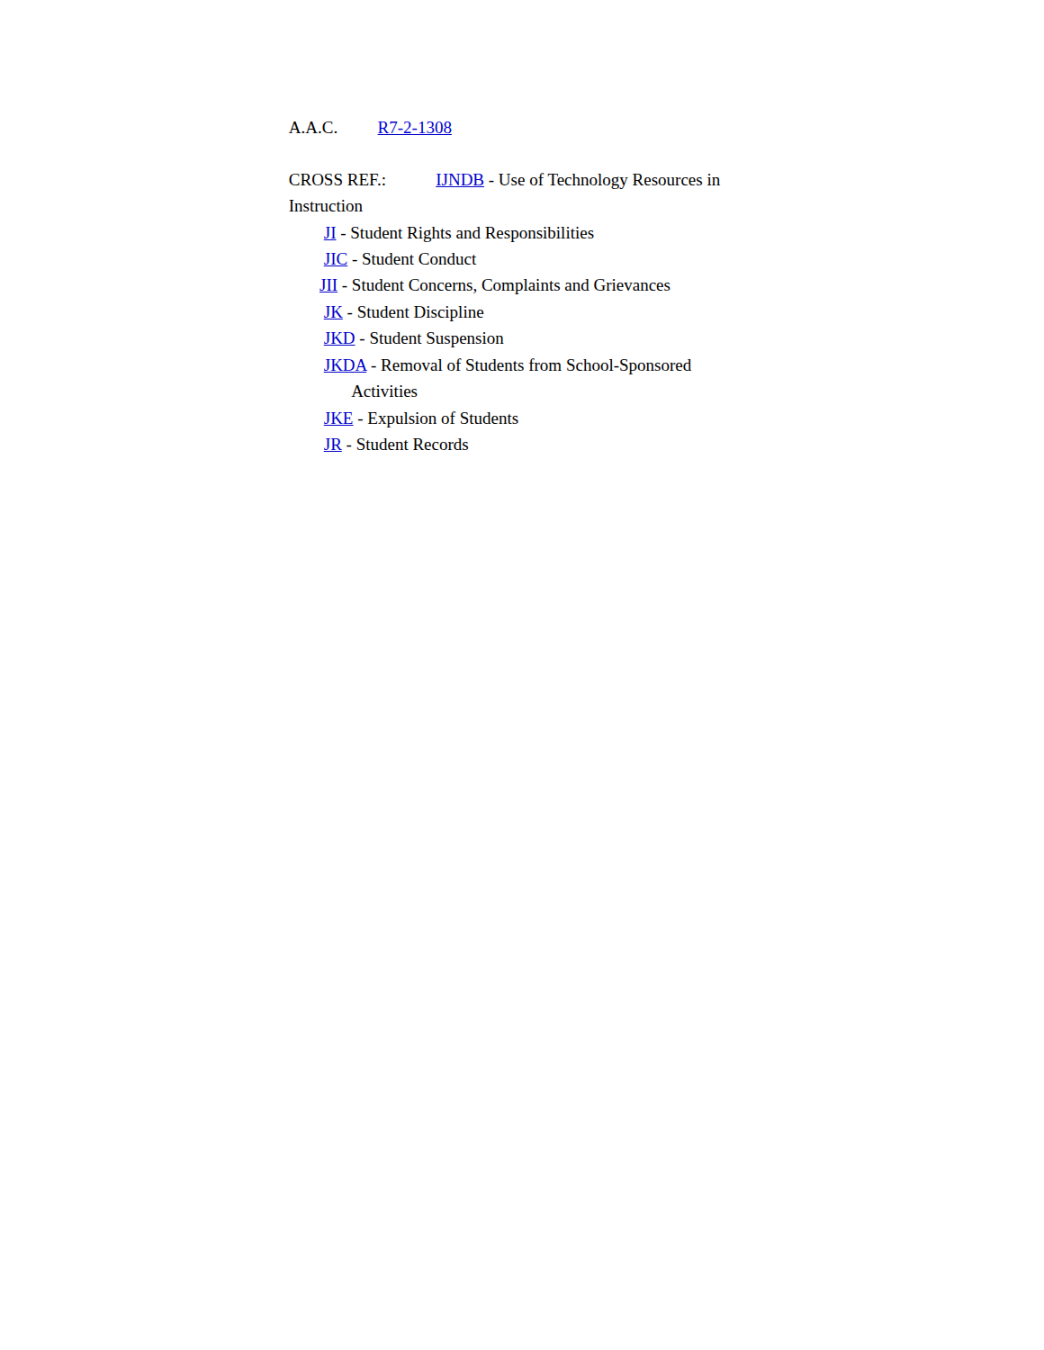A.A.C. R7-2-1308
CROSS REF.: IJNDB - Use of Technology Resources in Instruction
JI - Student Rights and Responsibilities
JIC - Student Conduct
JII - Student Concerns, Complaints and Grievances
JK - Student Discipline
JKD - Student Suspension
JKDA - Removal of Students from School-Sponsored Activities
JKE - Expulsion of Students
JR - Student Records